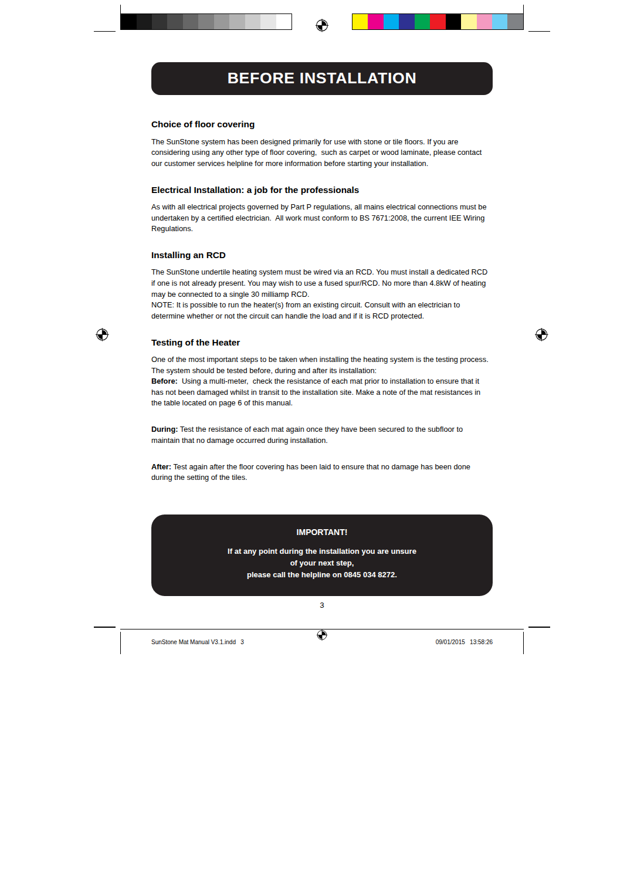BEFORE INSTALLATION
Choice of floor covering
The SunStone system has been designed primarily for use with stone or tile floors. If you are considering using any other type of floor covering, such as carpet or wood laminate, please contact our customer services helpline for more information before starting your installation.
Electrical Installation: a job for the professionals
As with all electrical projects governed by Part P regulations, all mains electrical connections must be undertaken by a certified electrician. All work must conform to BS 7671:2008, the current IEE Wiring Regulations.
Installing an RCD
The SunStone undertile heating system must be wired via an RCD. You must install a dedicated RCD if one is not already present. You may wish to use a fused spur/RCD. No more than 4.8kW of heating may be connected to a single 30 milliamp RCD.
NOTE: It is possible to run the heater(s) from an existing circuit. Consult with an electrician to determine whether or not the circuit can handle the load and if it is RCD protected.
Testing of the Heater
One of the most important steps to be taken when installing the heating system is the testing process.
The system should be tested before, during and after its installation:
Before: Using a multi-meter, check the resistance of each mat prior to installation to ensure that it has not been damaged whilst in transit to the installation site. Make a note of the mat resistances in the table located on page 6 of this manual.
During: Test the resistance of each mat again once they have been secured to the subfloor to maintain that no damage occurred during installation.
After: Test again after the floor covering has been laid to ensure that no damage has been done during the setting of the tiles.
IMPORTANT!
If at any point during the installation you are unsure
of your next step,
please call the helpline on 0845 034 8272.
3
SunStone Mat Manual V3.1.indd 3 09/01/2015 13:58:26